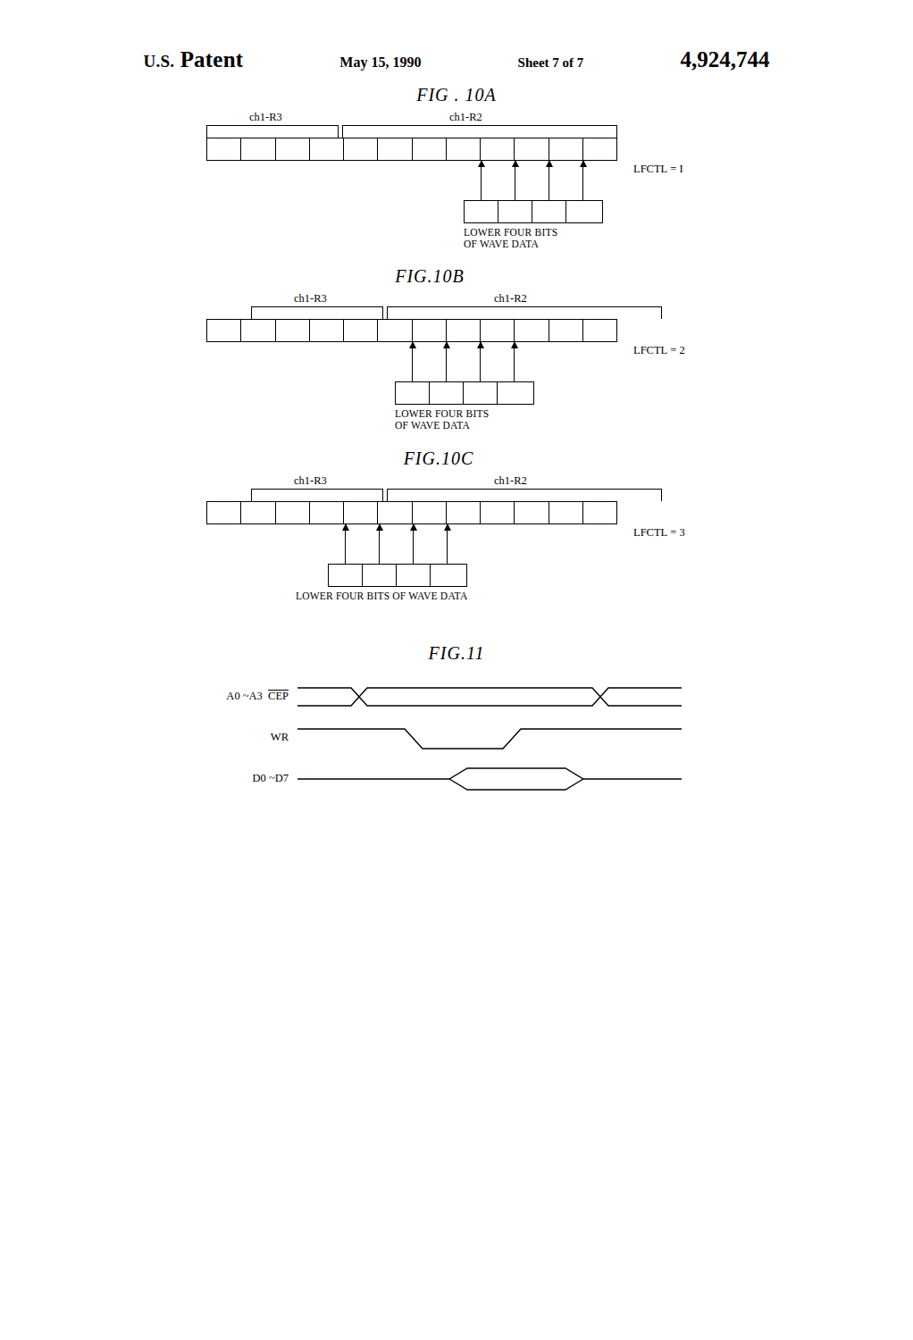U.S. Patent
May 15, 1990
Sheet 7 of 7
4,924,744
FIG . 10A
ch1-R3
ch1-R2
LFCTL = I
LOWER FOUR BITS
OF WAVE DATA
FIG.10B
ch1-R3
ch1-R2
LFCTL = 2
LOWER FOUR BITS
OF WAVE DATA
FIG.10C
ch1-R3
ch1-R2
LFCTL = 3
LOWER FOUR BITS OF WAVE DATA
FIG.11
A0 ~A3 CEP
WR
D0 ~D7